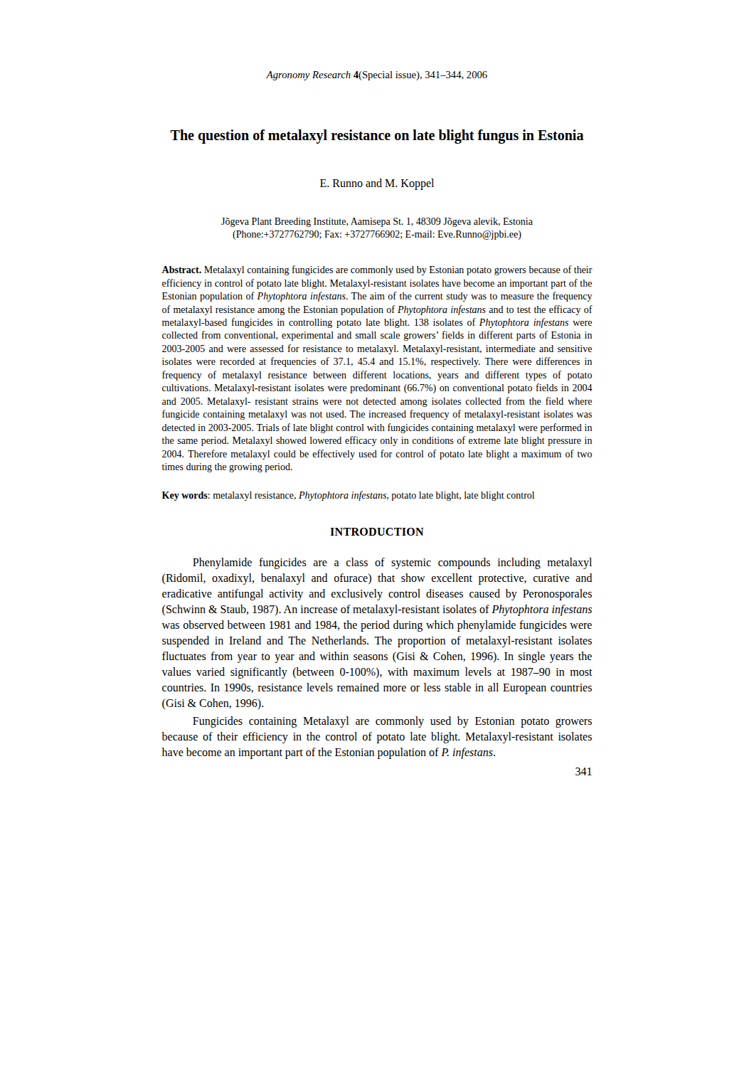Agronomy Research 4(Special issue), 341–344, 2006
The question of metalaxyl resistance on late blight fungus in Estonia
E. Runno and M. Koppel
Jõgeva Plant Breeding Institute, Aamisepa St. 1, 48309 Jõgeva alevik, Estonia
(Phone:+3727762790; Fax: +3727766902; E-mail: Eve.Runno@jpbi.ee)
Abstract. Metalaxyl containing fungicides are commonly used by Estonian potato growers because of their efficiency in control of potato late blight. Metalaxyl-resistant isolates have become an important part of the Estonian population of Phytophtora infestans. The aim of the current study was to measure the frequency of metalaxyl resistance among the Estonian population of Phytophtora infestans and to test the efficacy of metalaxyl-based fungicides in controlling potato late blight. 138 isolates of Phytophtora infestans were collected from conventional, experimental and small scale growers’ fields in different parts of Estonia in 2003-2005 and were assessed for resistance to metalaxyl. Metalaxyl-resistant, intermediate and sensitive isolates were recorded at frequencies of 37.1, 45.4 and 15.1%, respectively. There were differences in frequency of metalaxyl resistance between different locations, years and different types of potato cultivations. Metalaxyl-resistant isolates were predominant (66.7%) on conventional potato fields in 2004 and 2005. Metalaxyl- resistant strains were not detected among isolates collected from the field where fungicide containing metalaxyl was not used. The increased frequency of metalaxyl-resistant isolates was detected in 2003-2005. Trials of late blight control with fungicides containing metalaxyl were performed in the same period. Metalaxyl showed lowered efficacy only in conditions of extreme late blight pressure in 2004. Therefore metalaxyl could be effectively used for control of potato late blight a maximum of two times during the growing period.
Key words: metalaxyl resistance, Phytophtora infestans, potato late blight, late blight control
INTRODUCTION
Phenylamide fungicides are a class of systemic compounds including metalaxyl (Ridomil, oxadixyl, benalaxyl and ofurace) that show excellent protective, curative and eradicative antifungal activity and exclusively control diseases caused by Peronosporales (Schwinn & Staub, 1987). An increase of metalaxyl-resistant isolates of Phytophtora infestans was observed between 1981 and 1984, the period during which phenylamide fungicides were suspended in Ireland and The Netherlands. The proportion of metalaxyl-resistant isolates fluctuates from year to year and within seasons (Gisi & Cohen, 1996). In single years the values varied significantly (between 0-100%), with maximum levels at 1987–90 in most countries. In 1990s, resistance levels remained more or less stable in all European countries (Gisi & Cohen, 1996).
Fungicides containing Metalaxyl are commonly used by Estonian potato growers because of their efficiency in the control of potato late blight. Metalaxyl-resistant isolates have become an important part of the Estonian population of P. infestans.
341